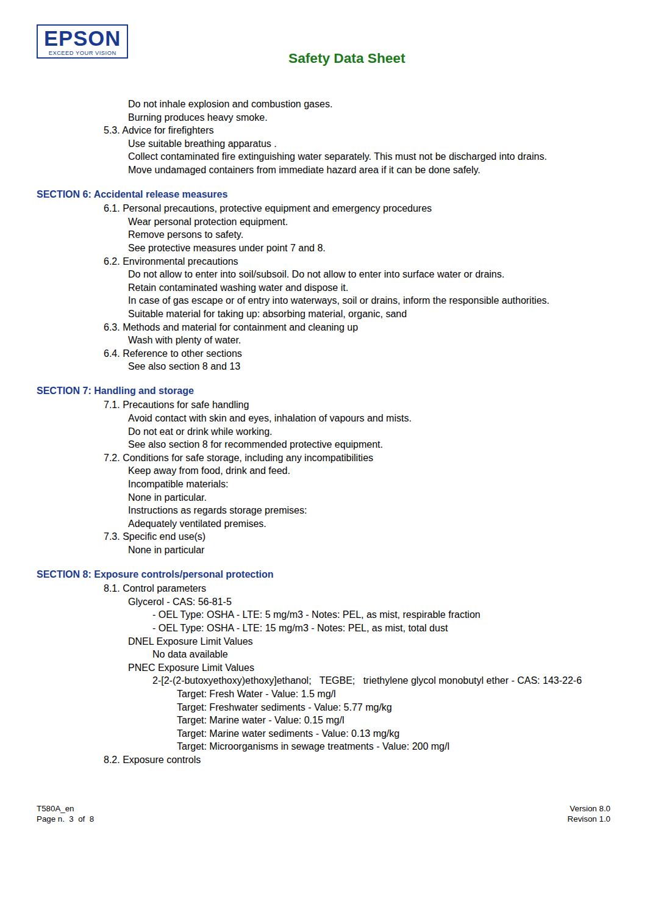EPSON
EXCEED YOUR VISION
Safety Data Sheet
Do not inhale explosion and combustion gases.
Burning produces heavy smoke.
5.3. Advice for firefighters
Use suitable breathing apparatus .
Collect contaminated fire extinguishing water separately. This must not be discharged into drains.
Move undamaged containers from immediate hazard area if it can be done safely.
SECTION 6: Accidental release measures
6.1. Personal precautions, protective equipment and emergency procedures
Wear personal protection equipment.
Remove persons to safety.
See protective measures under point 7 and 8.
6.2. Environmental precautions
Do not allow to enter into soil/subsoil. Do not allow to enter into surface water or drains.
Retain contaminated washing water and dispose it.
In case of gas escape or of entry into waterways, soil or drains, inform the responsible authorities.
Suitable material for taking up: absorbing material, organic, sand
6.3. Methods and material for containment and cleaning up
Wash with plenty of water.
6.4. Reference to other sections
See also section 8 and 13
SECTION 7: Handling and storage
7.1. Precautions for safe handling
Avoid contact with skin and eyes, inhalation of vapours and mists.
Do not eat or drink while working.
See also section 8 for recommended protective equipment.
7.2. Conditions for safe storage, including any incompatibilities
Keep away from food, drink and feed.
Incompatible materials:
None in particular.
Instructions as regards storage premises:
Adequately ventilated premises.
7.3. Specific end use(s)
None in particular
SECTION 8: Exposure controls/personal protection
8.1. Control parameters
Glycerol - CAS: 56-81-5
- OEL Type: OSHA - LTE: 5 mg/m3 - Notes: PEL, as mist, respirable fraction
- OEL Type: OSHA - LTE: 15 mg/m3 - Notes: PEL, as mist, total dust
DNEL Exposure Limit Values
No data available
PNEC Exposure Limit Values
2-[2-(2-butoxyethoxy)ethoxy]ethanol; TEGBE; triethylene glycol monobutyl ether - CAS: 143-22-6
Target: Fresh Water - Value: 1.5 mg/l
Target: Freshwater sediments - Value: 5.77 mg/kg
Target: Marine water - Value: 0.15 mg/l
Target: Marine water sediments - Value: 0.13 mg/kg
Target: Microorganisms in sewage treatments - Value: 200 mg/l
8.2. Exposure controls
T580A_en
Page n. 3 of 8
Version 8.0
Revison 1.0